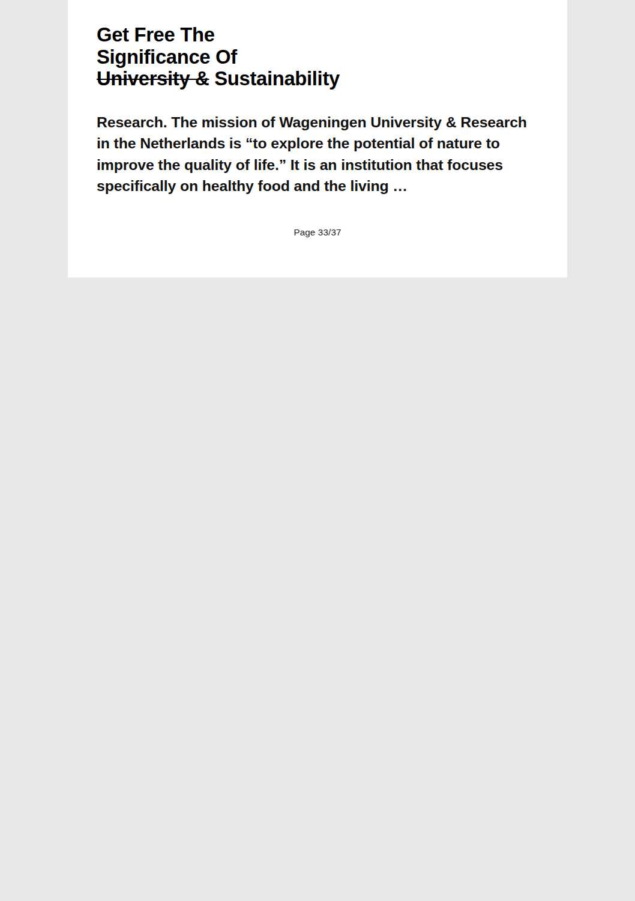Get Free The Significance Of University & Sustainability
Research. The mission of Wageningen University & Research in the Netherlands is “to explore the potential of nature to improve the quality of life.” It is an institution that focuses specifically on healthy food and the living …
Page 33/37